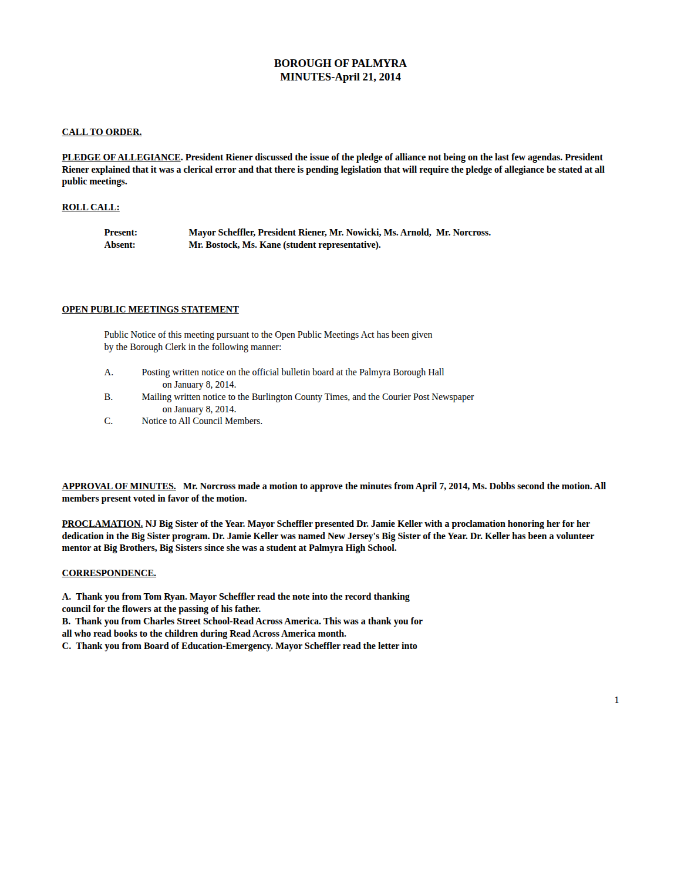BOROUGH OF PALMYRA
MINUTES-April 21, 2014
CALL TO ORDER.
PLEDGE OF ALLEGIANCE
. President Riener discussed the issue of the pledge of alliance not being on the last few agendas. President Riener explained that it was a clerical error and that there is pending legislation that will require the pledge of allegiance be stated at all public meetings.
ROLL CALL:
| Present: | Mayor Scheffler, President Riener, Mr. Nowicki, Ms. Arnold, Mr. Norcross. |
| Absent: | Mr. Bostock, Ms. Kane (student representative). |
OPEN PUBLIC MEETINGS STATEMENT
Public Notice of this meeting pursuant to the Open Public Meetings Act has been given
by the Borough Clerk in the following manner:
| A. | Posting written notice on the official bulletin board at the Palmyra Borough Hall on January 8, 2014. |
| B. | Mailing written notice to the Burlington County Times, and the Courier Post Newspaper on January 8, 2014. |
| C. | Notice to All Council Members. |
APPROVAL OF MINUTES.
Mr. Norcross made a motion to approve the minutes from April 7, 2014, Ms. Dobbs second the motion. All members present voted in favor of the motion.
PROCLAMATION.
NJ Big Sister of the Year. Mayor Scheffler presented Dr. Jamie Keller with a proclamation honoring her for her dedication in the Big Sister program. Dr. Jamie Keller was named New Jersey's Big Sister of the Year. Dr. Keller has been a volunteer mentor at Big Brothers, Big Sisters since she was a student at Palmyra High School.
CORRESPONDENCE.
A. Thank you from Tom Ryan. Mayor Scheffler read the note into the record thanking
council for the flowers at the passing of his father.
B. Thank you from Charles Street School-Read Across America. This was a thank you for
all who read books to the children during Read Across America month.
C. Thank you from Board of Education-Emergency. Mayor Scheffler read the letter into
1